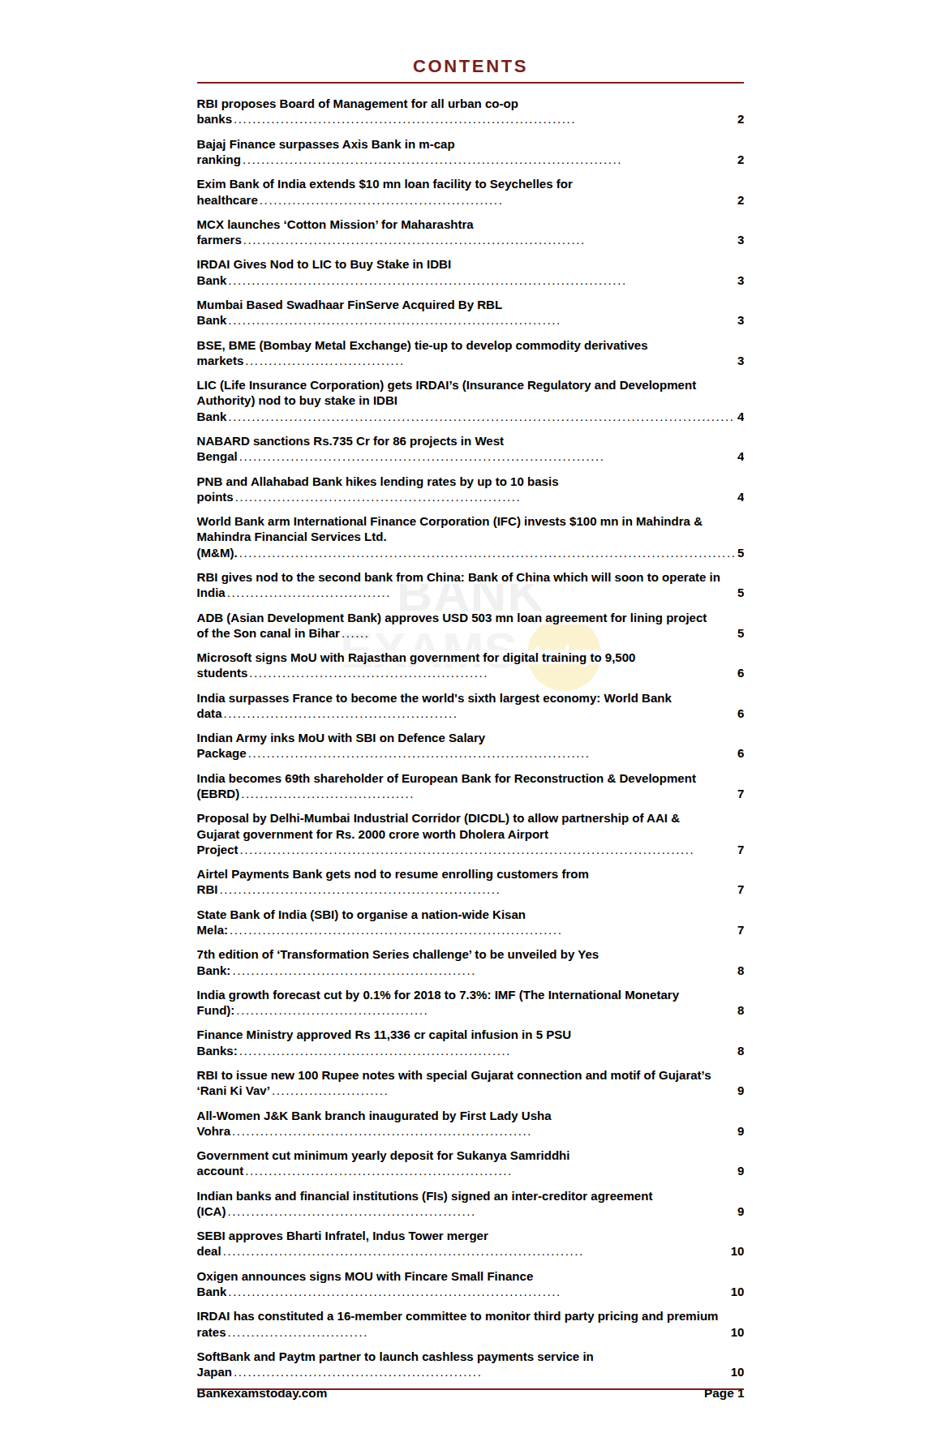BANK
EXAMS today
CONTENTS
RBI proposes Board of Management for all urban co-op banks......................................................................... 2
Bajaj Finance surpasses Axis Bank in m-cap ranking................................................................................. 2
Exim Bank of India extends $10 mn loan facility to Seychelles for healthcare.................................................... 2
MCX launches ‘Cotton Mission’ for Maharashtra farmers......................................................................... 3
IRDAI Gives Nod to LIC to Buy Stake in IDBI Bank..................................................................................... 3
Mumbai Based Swadhaar FinServe Acquired By RBL Bank....................................................................... 3
BSE, BME (Bombay Metal Exchange) tie-up to develop commodity derivatives markets.................................. 3
LIC (Life Insurance Corporation) gets IRDAI’s (Insurance Regulatory and Development Authority) nod to buy stake in IDBI Bank................................................................................................................................. 4
NABARD sanctions Rs.735 Cr for 86 projects in West Bengal.............................................................................. 4
PNB and Allahabad Bank hikes lending rates by up to 10 basis points............................................................. 4
World Bank arm International Finance Corporation (IFC) invests $100 mn in Mahindra & Mahindra Financial Services Ltd. (M&M).................................................................................................................................. 5
RBI gives nod to the second bank from China: Bank of China which will soon to operate in India................................... 5
ADB (Asian Development Bank) approves USD 503 mn loan agreement for lining project of the Son canal in Bihar...... 5
Microsoft signs MoU with Rajasthan government for digital training to 9,500 students................................................... 6
India surpasses France to become the world's sixth largest economy: World Bank data.................................................. 6
Indian Army inks MoU with SBI on Defence Salary Package......................................................................... 6
India becomes 69th shareholder of European Bank for Reconstruction & Development (EBRD)..................................... 7
Proposal by Delhi-Mumbai Industrial Corridor (DICDL) to allow partnership of AAI & Gujarat government for Rs. 2000 crore worth Dholera Airport Project................................................................................................. 7
Airtel Payments Bank gets nod to resume enrolling customers from RBI............................................................ 7
State Bank of India (SBI) to organise a nation-wide Kisan Mela:....................................................................... 7
7th edition of ‘Transformation Series challenge’ to be unveiled by Yes Bank:.................................................... 8
India growth forecast cut by 0.1% for 2018 to 7.3%: IMF (The International Monetary Fund):......................................... 8
Finance Ministry approved Rs 11,336 cr capital infusion in 5 PSU Banks:.......................................................... 8
RBI to issue new 100 Rupee notes with special Gujarat connection and motif of Gujarat’s ‘Rani Ki Vav’......................... 9
All-Women J&K Bank branch inaugurated by First Lady Usha Vohra................................................................ 9
Government cut minimum yearly deposit for Sukanya Samriddhi account......................................................... 9
Indian banks and financial institutions (FIs) signed an inter-creditor agreement (ICA)..................................................... 9
SEBI approves Bharti Infratel, Indus Tower merger deal............................................................................. 10
Oxigen announces signs MOU with Fincare Small Finance Bank....................................................................... 10
IRDAI has constituted a 16-member committee to monitor third party pricing and premium rates.............................. 10
SoftBank and Paytm partner to launch cashless payments service in Japan..................................................... 10
Bankexamstoday.com Page 1